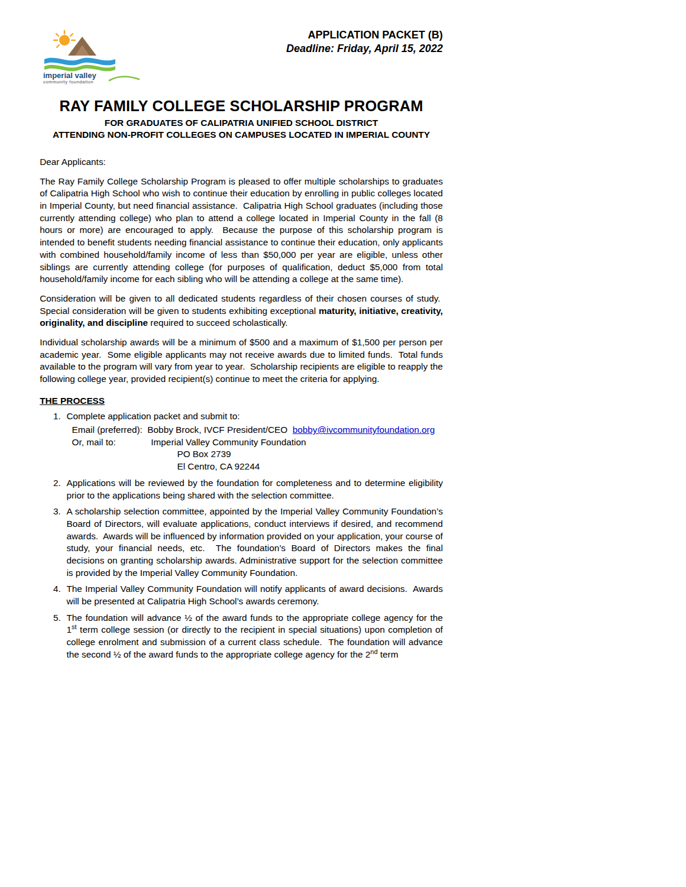imperial valley community foundation
APPLICATION PACKET (B)
Deadline: Friday, April 15, 2022
RAY FAMILY COLLEGE SCHOLARSHIP PROGRAM
FOR GRADUATES OF CALIPATRIA UNIFIED SCHOOL DISTRICT
ATTENDING NON-PROFIT COLLEGES ON CAMPUSES LOCATED IN IMPERIAL COUNTY
Dear Applicants:
The Ray Family College Scholarship Program is pleased to offer multiple scholarships to graduates of Calipatria High School who wish to continue their education by enrolling in public colleges located in Imperial County, but need financial assistance. Calipatria High School graduates (including those currently attending college) who plan to attend a college located in Imperial County in the fall (8 hours or more) are encouraged to apply. Because the purpose of this scholarship program is intended to benefit students needing financial assistance to continue their education, only applicants with combined household/family income of less than $50,000 per year are eligible, unless other siblings are currently attending college (for purposes of qualification, deduct $5,000 from total household/family income for each sibling who will be attending a college at the same time).
Consideration will be given to all dedicated students regardless of their chosen courses of study. Special consideration will be given to students exhibiting exceptional maturity, initiative, creativity, originality, and discipline required to succeed scholastically.
Individual scholarship awards will be a minimum of $500 and a maximum of $1,500 per person per academic year. Some eligible applicants may not receive awards due to limited funds. Total funds available to the program will vary from year to year. Scholarship recipients are eligible to reapply the following college year, provided recipient(s) continue to meet the criteria for applying.
THE PROCESS
Complete application packet and submit to:
Email (preferred): Bobby Brock, IVCF President/CEO bobby@ivcommunityfoundation.org Or, mail to: Imperial Valley Community Foundation PO Box 2739 El Centro, CA 92244
Applications will be reviewed by the foundation for completeness and to determine eligibility prior to the applications being shared with the selection committee.
A scholarship selection committee, appointed by the Imperial Valley Community Foundation’s Board of Directors, will evaluate applications, conduct interviews if desired, and recommend awards. Awards will be influenced by information provided on your application, your course of study, your financial needs, etc. The foundation’s Board of Directors makes the final decisions on granting scholarship awards. Administrative support for the selection committee is provided by the Imperial Valley Community Foundation.
The Imperial Valley Community Foundation will notify applicants of award decisions. Awards will be presented at Calipatria High School’s awards ceremony.
The foundation will advance ½ of the award funds to the appropriate college agency for the 1st term college session (or directly to the recipient in special situations) upon completion of college enrolment and submission of a current class schedule. The foundation will advance the second ½ of the award funds to the appropriate college agency for the 2nd term